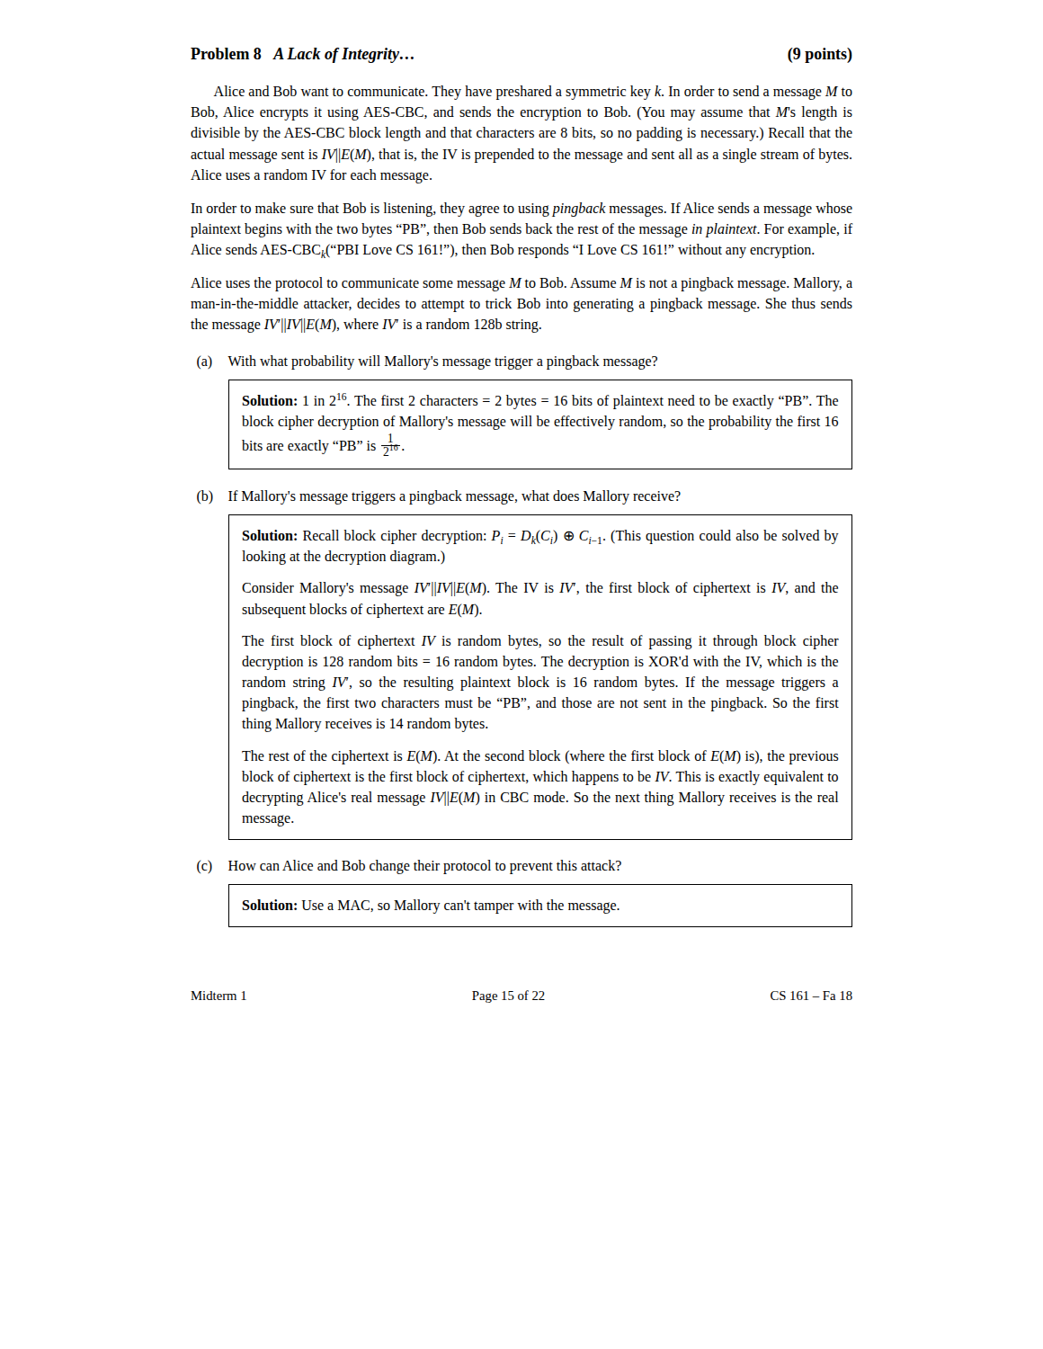Problem 8 A Lack of Integrity… (9 points)
Alice and Bob want to communicate. They have preshared a symmetric key k. In order to send a message M to Bob, Alice encrypts it using AES-CBC, and sends the encryption to Bob. (You may assume that M's length is divisible by the AES-CBC block length and that characters are 8 bits, so no padding is necessary.) Recall that the actual message sent is IV||E(M), that is, the IV is prepended to the message and sent all as a single stream of bytes. Alice uses a random IV for each message.
In order to make sure that Bob is listening, they agree to using pingback messages. If Alice sends a message whose plaintext begins with the two bytes “PB”, then Bob sends back the rest of the message in plaintext. For example, if Alice sends AES-CBCk(“PBI Love CS 161!”), then Bob responds “I Love CS 161!” without any encryption.
Alice uses the protocol to communicate some message M to Bob. Assume M is not a pingback message. Mallory, a man-in-the-middle attacker, decides to attempt to trick Bob into generating a pingback message. She thus sends the message IV′||IV||E(M), where IV′ is a random 128b string.
With what probability will Mallory's message trigger a pingback message?
Solution: 1 in 216. The first 2 characters = 2 bytes = 16 bits of plaintext need to be exactly “PB”. The block cipher decryption of Mallory's message will be effectively random, so the probability the first 16 bits are exactly “PB” is 1216.
If Mallory's message triggers a pingback message, what does Mallory receive?
Solution: Recall block cipher decryption: Pi = Dk(Ci) ⊕ Ci−1. (This question could also be solved by looking at the decryption diagram.)
Consider Mallory's message IV′||IV||E(M). The IV is IV′, the first block of ciphertext is IV, and the subsequent blocks of ciphertext are E(M).
The first block of ciphertext IV is random bytes, so the result of passing it through block cipher decryption is 128 random bits = 16 random bytes. The decryption is XOR'd with the IV, which is the random string IV′, so the resulting plaintext block is 16 random bytes. If the message triggers a pingback, the first two characters must be “PB”, and those are not sent in the pingback. So the first thing Mallory receives is 14 random bytes.
The rest of the ciphertext is E(M). At the second block (where the first block of E(M) is), the previous block of ciphertext is the first block of ciphertext, which happens to be IV. This is exactly equivalent to decrypting Alice's real message IV||E(M) in CBC mode. So the next thing Mallory receives is the real message.
How can Alice and Bob change their protocol to prevent this attack?
Solution: Use a MAC, so Mallory can't tamper with the message.
Midterm 1 Page 15 of 22 CS 161 – Fa 18